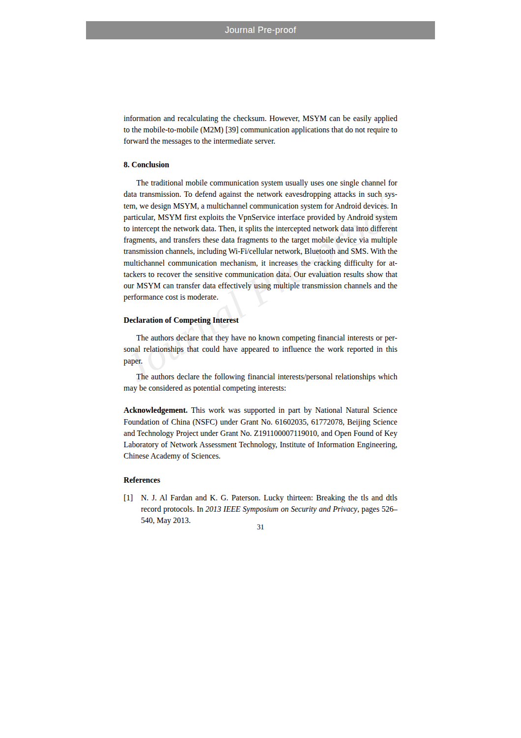Journal Pre-proof
Journal Pre-proof
information and recalculating the checksum. However, MSYM can be easily applied to the mobile-to-mobile (M2M) [39] communication applications that do not require to forward the messages to the intermediate server.
8. Conclusion
The traditional mobile communication system usually uses one single channel for data transmission. To defend against the network eavesdropping attacks in such system, we design MSYM, a multichannel communication system for Android devices. In particular, MSYM first exploits the VpnService interface provided by Android system to intercept the network data. Then, it splits the intercepted network data into different fragments, and transfers these data fragments to the target mobile device via multiple transmission channels, including Wi-Fi/cellular network, Bluetooth and SMS. With the multichannel communication mechanism, it increases the cracking difficulty for attackers to recover the sensitive communication data. Our evaluation results show that our MSYM can transfer data effectively using multiple transmission channels and the performance cost is moderate.
Declaration of Competing Interest
The authors declare that they have no known competing financial interests or personal relationships that could have appeared to influence the work reported in this paper.
The authors declare the following financial interests/personal relationships which may be considered as potential competing interests:
Acknowledgement. This work was supported in part by National Natural Science Foundation of China (NSFC) under Grant No. 61602035, 61772078, Beijing Science and Technology Project under Grant No. Z191100007119010, and Open Found of Key Laboratory of Network Assessment Technology, Institute of Information Engineering, Chinese Academy of Sciences.
References
[1] N. J. Al Fardan and K. G. Paterson. Lucky thirteen: Breaking the tls and dtls record protocols. In 2013 IEEE Symposium on Security and Privacy, pages 526–540, May 2013.
31